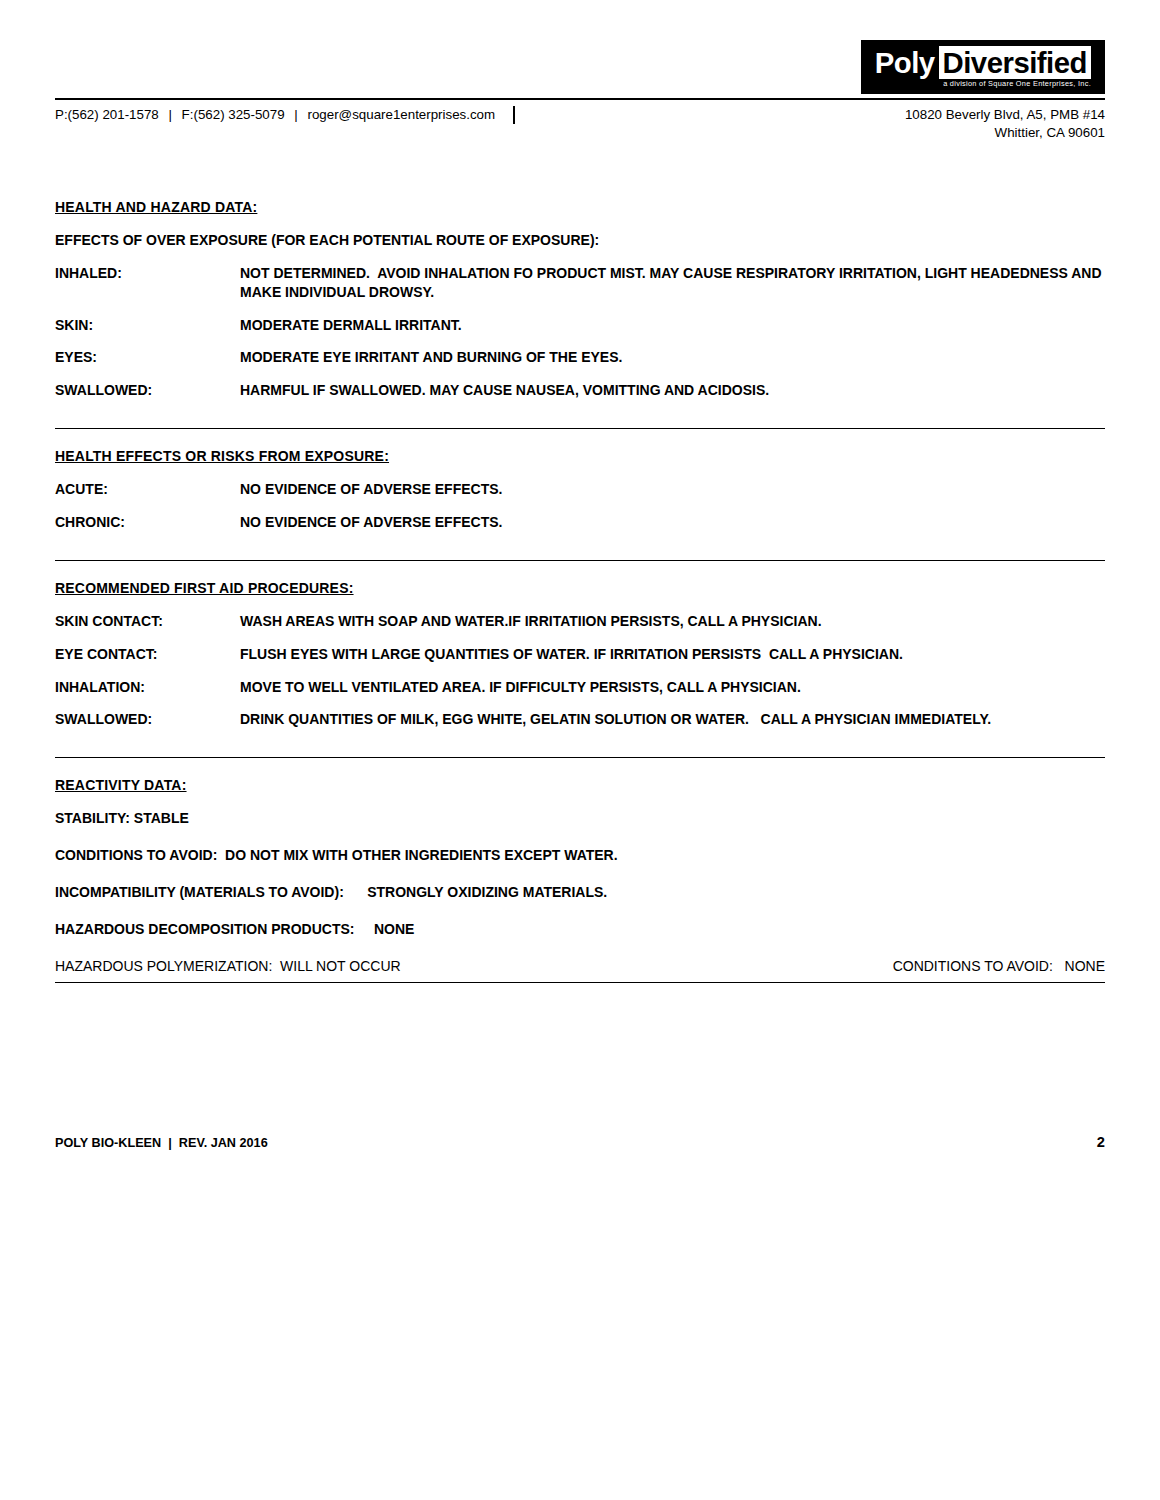Poly Diversified
a division of Square One Enterprises, Inc.
P:(562) 201-1578 | F:(562) 325-5079 | roger@square1enterprises.com
10820 Beverly Blvd, A5, PMB #14
Whittier, CA 90601
HEALTH AND HAZARD DATA:
EFFECTS OF OVER EXPOSURE (FOR EACH POTENTIAL ROUTE OF EXPOSURE):
| INHALED: | NOT DETERMINED. AVOID INHALATION FO PRODUCT MIST. MAY CAUSE RESPIRATORY IRRITATION, LIGHT HEADEDNESS AND MAKE INDIVIDUAL DROWSY. |
| SKIN: | MODERATE DERMALL IRRITANT. |
| EYES: | MODERATE EYE IRRITANT AND BURNING OF THE EYES. |
| SWALLOWED: | HARMFUL IF SWALLOWED. MAY CAUSE NAUSEA, VOMITTING AND ACIDOSIS. |
HEALTH EFFECTS OR RISKS FROM EXPOSURE:
| ACUTE: | NO EVIDENCE OF ADVERSE EFFECTS. |
| CHRONIC: | NO EVIDENCE OF ADVERSE EFFECTS. |
RECOMMENDED FIRST AID PROCEDURES:
| SKIN CONTACT: | WASH AREAS WITH SOAP AND WATER.IF IRRITATIION PERSISTS, CALL A PHYSICIAN. |
| EYE CONTACT: | FLUSH EYES WITH LARGE QUANTITIES OF WATER. IF IRRITATION PERSISTS CALL A PHYSICIAN. |
| INHALATION: | MOVE TO WELL VENTILATED AREA. IF DIFFICULTY PERSISTS, CALL A PHYSICIAN. |
| SWALLOWED: | DRINK QUANTITIES OF MILK, EGG WHITE, GELATIN SOLUTION OR WATER. CALL A PHYSICIAN IMMEDIATELY. |
REACTIVITY DATA:
STABILITY: STABLE
CONDITIONS TO AVOID: DO NOT MIX WITH OTHER INGREDIENTS EXCEPT WATER.
INCOMPATIBILITY (MATERIALS TO AVOID): STRONGLY OXIDIZING MATERIALS.
HAZARDOUS DECOMPOSITION PRODUCTS: NONE
HAZARDOUS POLYMERIZATION: WILL NOT OCCUR CONDITIONS TO AVOID: NONE
POLY BIO-KLEEN | REV. JAN 2016 2